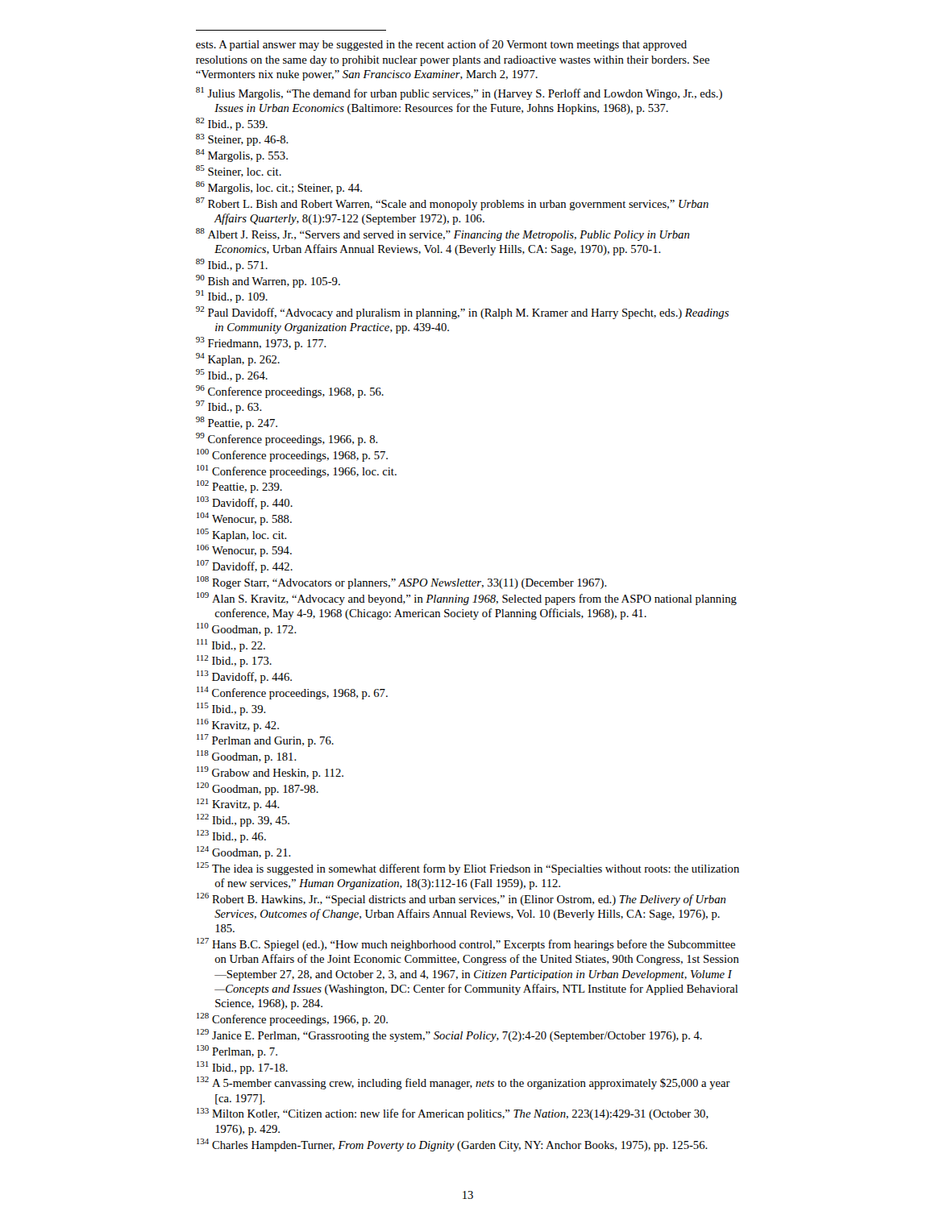ests. A partial answer may be suggested in the recent action of 20 Vermont town meetings that approved resolutions on the same day to prohibit nuclear power plants and radioactive wastes within their borders. See “Vermonters nix nuke power,” San Francisco Examiner, March 2, 1977.
81Julius Margolis, “The demand for urban public services,” in (Harvey S. Perloff and Lowdon Wingo, Jr., eds.) Issues in Urban Economics (Baltimore: Resources for the Future, Johns Hopkins, 1968), p. 537.
82Ibid., p. 539.
83Steiner, pp. 46-8.
84Margolis, p. 553.
85Steiner, loc. cit.
86Margolis, loc. cit.; Steiner, p. 44.
87Robert L. Bish and Robert Warren, “Scale and monopoly problems in urban government services,” Urban Affairs Quarterly, 8(1):97-122 (September 1972), p. 106.
88Albert J. Reiss, Jr., “Servers and served in service,” Financing the Metropolis, Public Policy in Urban Economics, Urban Affairs Annual Reviews, Vol. 4 (Beverly Hills, CA: Sage, 1970), pp. 570-1.
89Ibid., p. 571.
90Bish and Warren, pp. 105-9.
91Ibid., p. 109.
92Paul Davidoff, “Advocacy and pluralism in planning,” in (Ralph M. Kramer and Harry Specht, eds.) Readings in Community Organization Practice, pp. 439-40.
93Friedmann, 1973, p. 177.
94Kaplan, p. 262.
95Ibid., p. 264.
96Conference proceedings, 1968, p. 56.
97Ibid., p. 63.
98Peattie, p. 247.
99Conference proceedings, 1966, p. 8.
100Conference proceedings, 1968, p. 57.
101Conference proceedings, 1966, loc. cit.
102Peattie, p. 239.
103Davidoff, p. 440.
104Wenocur, p. 588.
105Kaplan, loc. cit.
106Wenocur, p. 594.
107Davidoff, p. 442.
108Roger Starr, “Advocators or planners,” ASPO Newsletter, 33(11) (December 1967).
109Alan S. Kravitz, “Advocacy and beyond,” in Planning 1968, Selected papers from the ASPO national planning conference, May 4-9, 1968 (Chicago: American Society of Planning Officials, 1968), p. 41.
110Goodman, p. 172.
111Ibid., p. 22.
112Ibid., p. 173.
113Davidoff, p. 446.
114Conference proceedings, 1968, p. 67.
115Ibid., p. 39.
116Kravitz, p. 42.
117Perlman and Gurin, p. 76.
118Goodman, p. 181.
119Grabow and Heskin, p. 112.
120Goodman, pp. 187-98.
121Kravitz, p. 44.
122Ibid., pp. 39, 45.
123Ibid., p. 46.
124Goodman, p. 21.
125The idea is suggested in somewhat different form by Eliot Friedson in “Specialties without roots: the utilization of new services,” Human Organization, 18(3):112-16 (Fall 1959), p. 112.
126Robert B. Hawkins, Jr., “Special districts and urban services,” in (Elinor Ostrom, ed.) The Delivery of Urban Services, Outcomes of Change, Urban Affairs Annual Reviews, Vol. 10 (Beverly Hills, CA: Sage, 1976), p. 185.
127Hans B.C. Spiegel (ed.), “How much neighborhood control,” Excerpts from hearings before the Subcommittee on Urban Affairs of the Joint Economic Committee, Congress of the United Stiates, 90th Congress, 1st Session—September 27, 28, and October 2, 3, and 4, 1967, in Citizen Participation in Urban Development, Volume I—Concepts and Issues (Washington, DC: Center for Community Affairs, NTL Institute for Applied Behavioral Science, 1968), p. 284.
128Conference proceedings, 1966, p. 20.
129Janice E. Perlman, “Grassrooting the system,” Social Policy, 7(2):4-20 (September/October 1976), p. 4.
130Perlman, p. 7.
131Ibid., pp. 17-18.
132A 5-member canvassing crew, including field manager, nets to the organization approximately $25,000 a year [ca. 1977].
133Milton Kotler, “Citizen action: new life for American politics,” The Nation, 223(14):429-31 (October 30, 1976), p. 429.
134Charles Hampden-Turner, From Poverty to Dignity (Garden City, NY: Anchor Books, 1975), pp. 125-56.
13